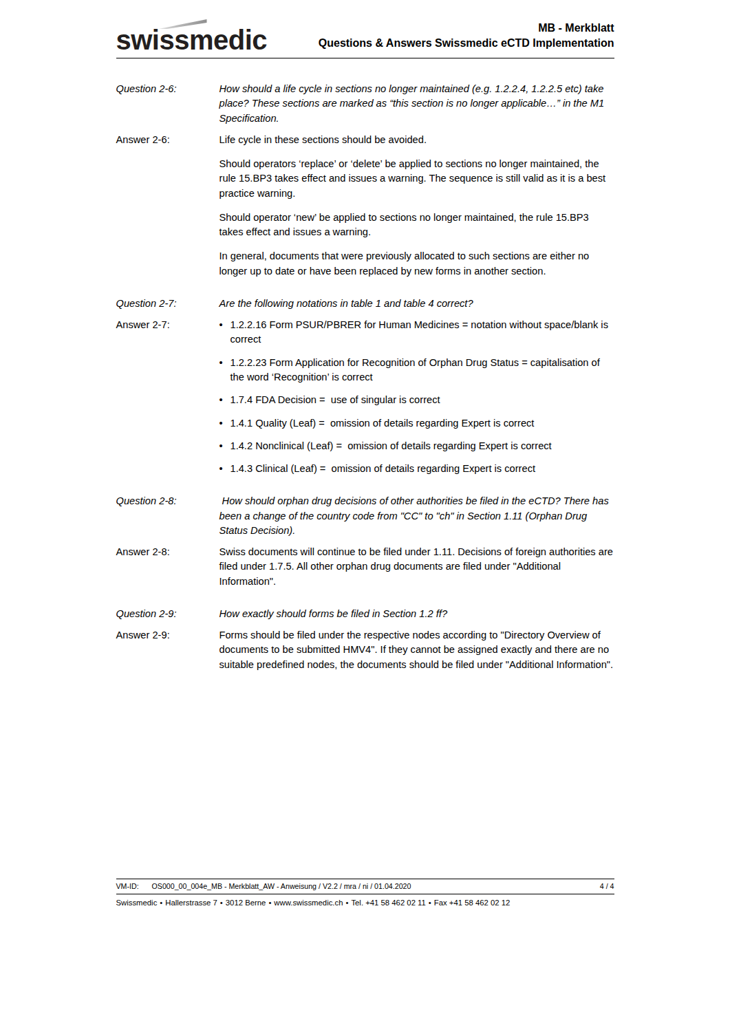swiss medic
MB - Merkblatt
Questions & Answers Swissmedic eCTD Implementation
Question 2-6:
How should a life cycle in sections no longer maintained (e.g. 1.2.2.4, 1.2.2.5 etc) take place? These sections are marked as “this section is no longer applicable…” in the M1 Specification.
Answer 2-6:
Life cycle in these sections should be avoided.
Should operators ‘replace’ or ‘delete’ be applied to sections no longer maintained, the rule 15.BP3 takes effect and issues a warning. The sequence is still valid as it is a best practice warning.
Should operator ‘new’ be applied to sections no longer maintained, the rule 15.BP3 takes effect and issues a warning.
In general, documents that were previously allocated to such sections are either no longer up to date or have been replaced by new forms in another section.
Question 2-7:
Are the following notations in table 1 and table 4 correct?
Answer 2-7:
1.2.2.16 Form PSUR/PBRER for Human Medicines = notation without space/blank is correct
1.2.2.23 Form Application for Recognition of Orphan Drug Status = capitalisation of the word ‘Recognition’ is correct
1.7.4 FDA Decision = use of singular is correct
1.4.1 Quality (Leaf) = omission of details regarding Expert is correct
1.4.2 Nonclinical (Leaf) = omission of details regarding Expert is correct
1.4.3 Clinical (Leaf) = omission of details regarding Expert is correct
Question 2-8:
How should orphan drug decisions of other authorities be filed in the eCTD? There has been a change of the country code from "CC" to "ch" in Section 1.11 (Orphan Drug Status Decision).
Answer 2-8:
Swiss documents will continue to be filed under 1.11. Decisions of foreign authorities are filed under 1.7.5. All other orphan drug documents are filed under "Additional Information".
Question 2-9:
How exactly should forms be filed in Section 1.2 ff?
Answer 2-9:
Forms should be filed under the respective nodes according to "Directory Overview of documents to be submitted HMV4". If they cannot be assigned exactly and there are no suitable predefined nodes, the documents should be filed under "Additional Information".
VM-ID: OS000_00_004e_MB - Merkblatt_AW - Anweisung / V2.2 / mra / ni / 01.04.2020
4 / 4
Swissmedic•Hallerstrasse 7•3012 Berne•www.swissmedic.ch•Tel. +41 58 462 02 11•Fax +41 58 462 02 12